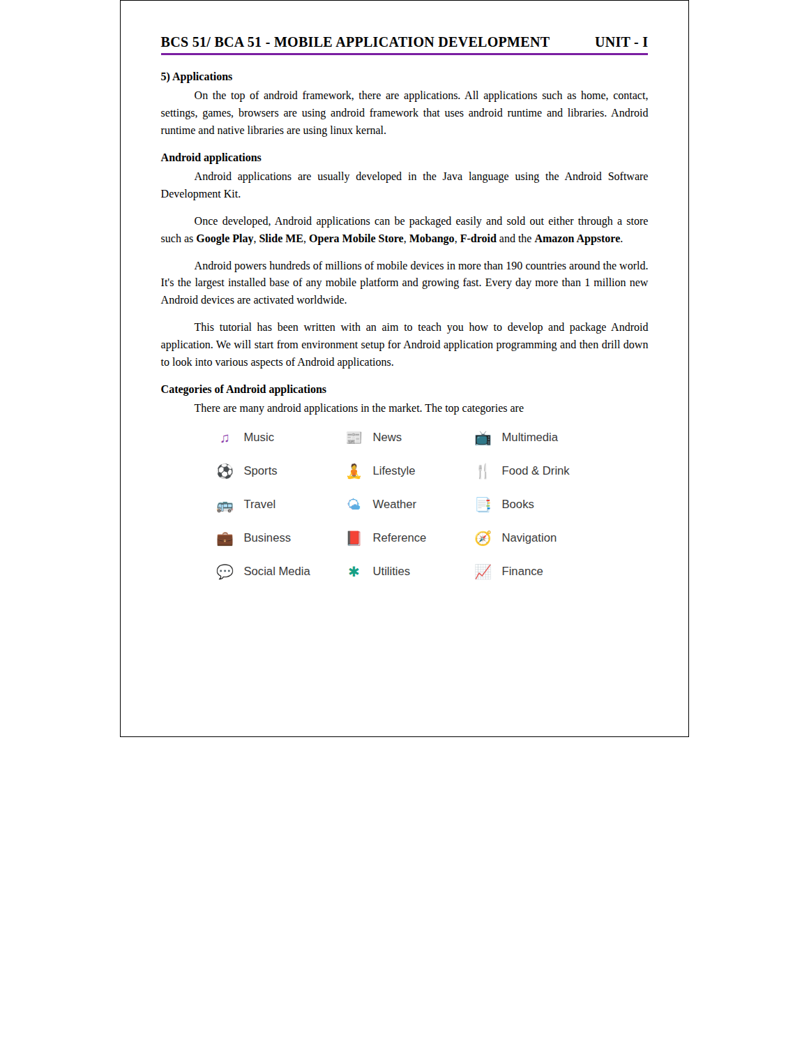BCS 51/ BCA 51 - MOBILE APPLICATION DEVELOPMENT UNIT - I
5) Applications
On the top of android framework, there are applications. All applications such as home, contact, settings, games, browsers are using android framework that uses android runtime and libraries. Android runtime and native libraries are using linux kernal.
Android applications
Android applications are usually developed in the Java language using the Android Software Development Kit.
Once developed, Android applications can be packaged easily and sold out either through a store such as Google Play, Slide ME, Opera Mobile Store, Mobango, F-droid and the Amazon Appstore.
Android powers hundreds of millions of mobile devices in more than 190 countries around the world. It's the largest installed base of any mobile platform and growing fast. Every day more than 1 million new Android devices are activated worldwide.
This tutorial has been written with an aim to teach you how to develop and package Android application. We will start from environment setup for Android application programming and then drill down to look into various aspects of Android applications.
Categories of Android applications
There are many android applications in the market. The top categories are
♫Music
📰News
📺Multimedia
⚽Sports
🧘Lifestyle
🍴Food & Drink
🚌Travel
🌤Weather
📑Books
💼Business
📕Reference
🧭Navigation
💬Social Media
✱Utilities
📈Finance